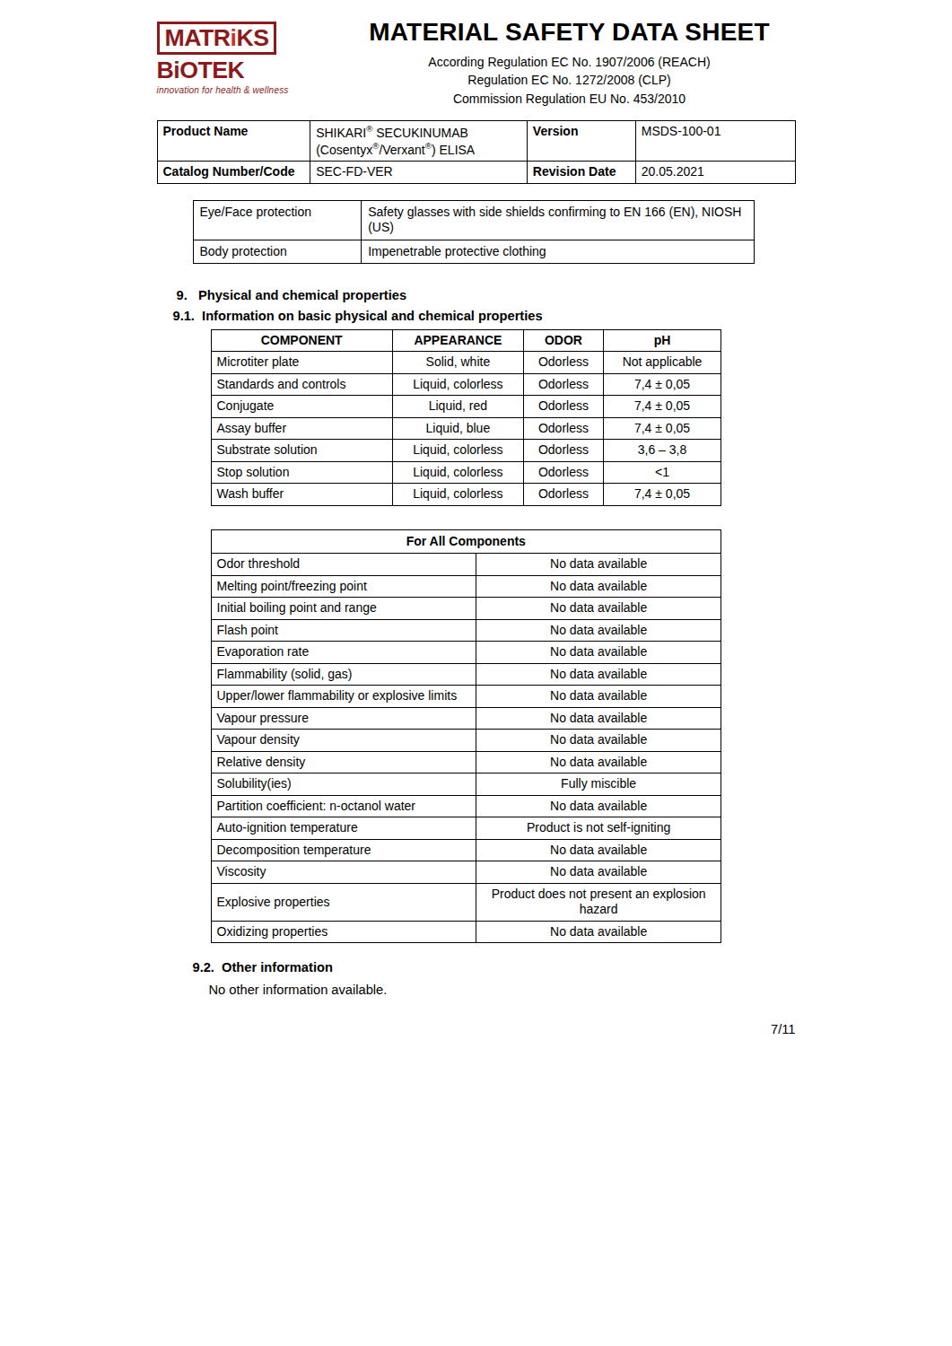MATRi KS
Bi OTEK
innovation for health & wellness
MATERIAL SAFETY DATA SHEET
According Regulation EC No. 1907/2006 (REACH)
Regulation EC No. 1272/2008 (CLP)
Commission Regulation EU No. 453/2010
| Product Name | SHIKARI ® SECUKINUMAB (Cosentyx ® /Verxant ® ) ELISA | Version | MSDS-100-01 |
| Catalog Number/Code | SEC-FD-VER | Revision Date | 20.05.2021 |
| Eye/Face protection | Safety glasses with side shields confirming to EN 166 (EN), NIOSH (US) |
| Body protection | Impenetrable protective clothing |
9. Physical and chemical properties
9.1. Information on basic physical and chemical properties
| COMPONENT | APPEARANCE | ODOR | pH |
| --- | --- | --- | --- |
| Microtiter plate | Solid, white | Odorless | Not applicable |
| Standards and controls | Liquid, colorless | Odorless | 7,4 ± 0,05 |
| Conjugate | Liquid, red | Odorless | 7,4 ± 0,05 |
| Assay buffer | Liquid, blue | Odorless | 7,4 ± 0,05 |
| Substrate solution | Liquid, colorless | Odorless | 3,6 – 3,8 |
| Stop solution | Liquid, colorless | Odorless | <1 |
| Wash buffer | Liquid, colorless | Odorless | 7,4 ± 0,05 |
| For All Components |
| --- |
| Odor threshold | No data available |
| Melting point/freezing point | No data available |
| Initial boiling point and range | No data available |
| Flash point | No data available |
| Evaporation rate | No data available |
| Flammability (solid, gas) | No data available |
| Upper/lower flammability or explosive limits | No data available |
| Vapour pressure | No data available |
| Vapour density | No data available |
| Relative density | No data available |
| Solubility(ies) | Fully miscible |
| Partition coefficient: n-octanol water | No data available |
| Auto-ignition temperature | Product is not self-igniting |
| Decomposition temperature | No data available |
| Viscosity | No data available |
| Explosive properties | Product does not present an explosion hazard |
| Oxidizing properties | No data available |
9.2. Other information
No other information available.
7/11